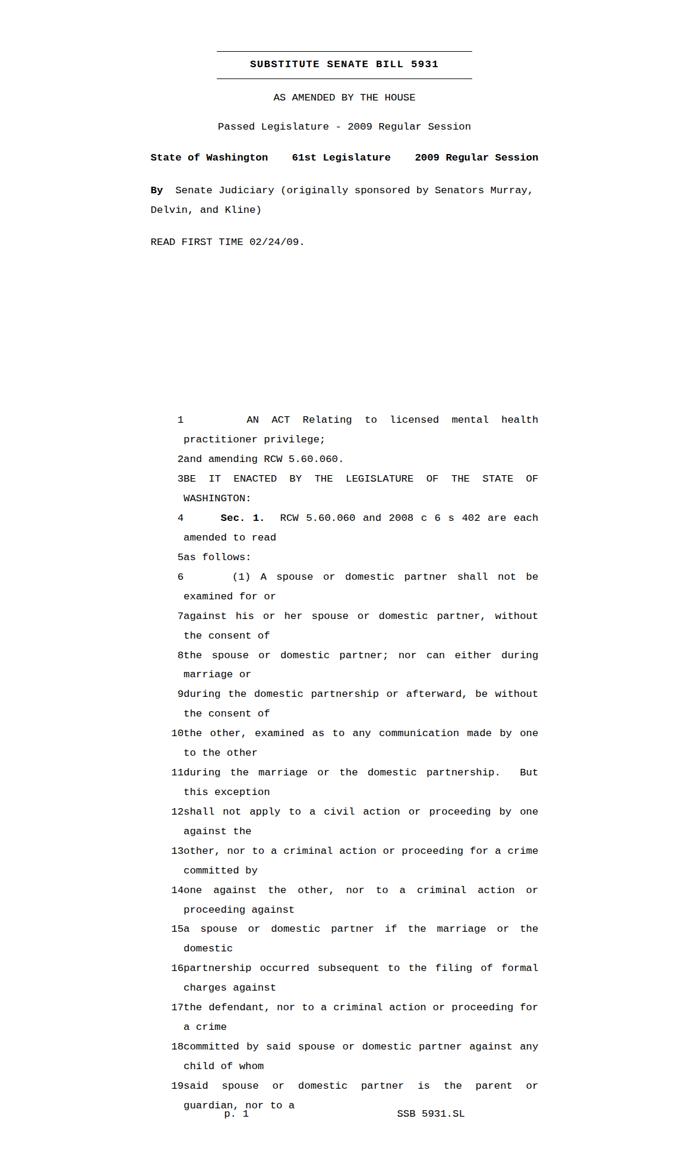SUBSTITUTE SENATE BILL 5931
AS AMENDED BY THE HOUSE
Passed Legislature - 2009 Regular Session
State of Washington 61st Legislature 2009 Regular Session
By Senate Judiciary (originally sponsored by Senators Murray, Delvin, and Kline)
READ FIRST TIME 02/24/09.
| 1 | AN ACT Relating to licensed mental health practitioner privilege; |
| 2 | and amending RCW 5.60.060. |
| 3 | BE IT ENACTED BY THE LEGISLATURE OF THE STATE OF WASHINGTON: |
| 4 | Sec. 1. RCW 5.60.060 and 2008 c 6 s 402 are each amended to read |
| 5 | as follows: |
| 6 | (1) A spouse or domestic partner shall not be examined for or |
| 7 | against his or her spouse or domestic partner, without the consent of |
| 8 | the spouse or domestic partner; nor can either during marriage or |
| 9 | during the domestic partnership or afterward, be without the consent of |
| 10 | the other, examined as to any communication made by one to the other |
| 11 | during the marriage or the domestic partnership. But this exception |
| 12 | shall not apply to a civil action or proceeding by one against the |
| 13 | other, nor to a criminal action or proceeding for a crime committed by |
| 14 | one against the other, nor to a criminal action or proceeding against |
| 15 | a spouse or domestic partner if the marriage or the domestic |
| 16 | partnership occurred subsequent to the filing of formal charges against |
| 17 | the defendant, nor to a criminal action or proceeding for a crime |
| 18 | committed by said spouse or domestic partner against any child of whom |
| 19 | said spouse or domestic partner is the parent or guardian, nor to a |
p. 1 SSB 5931.SL